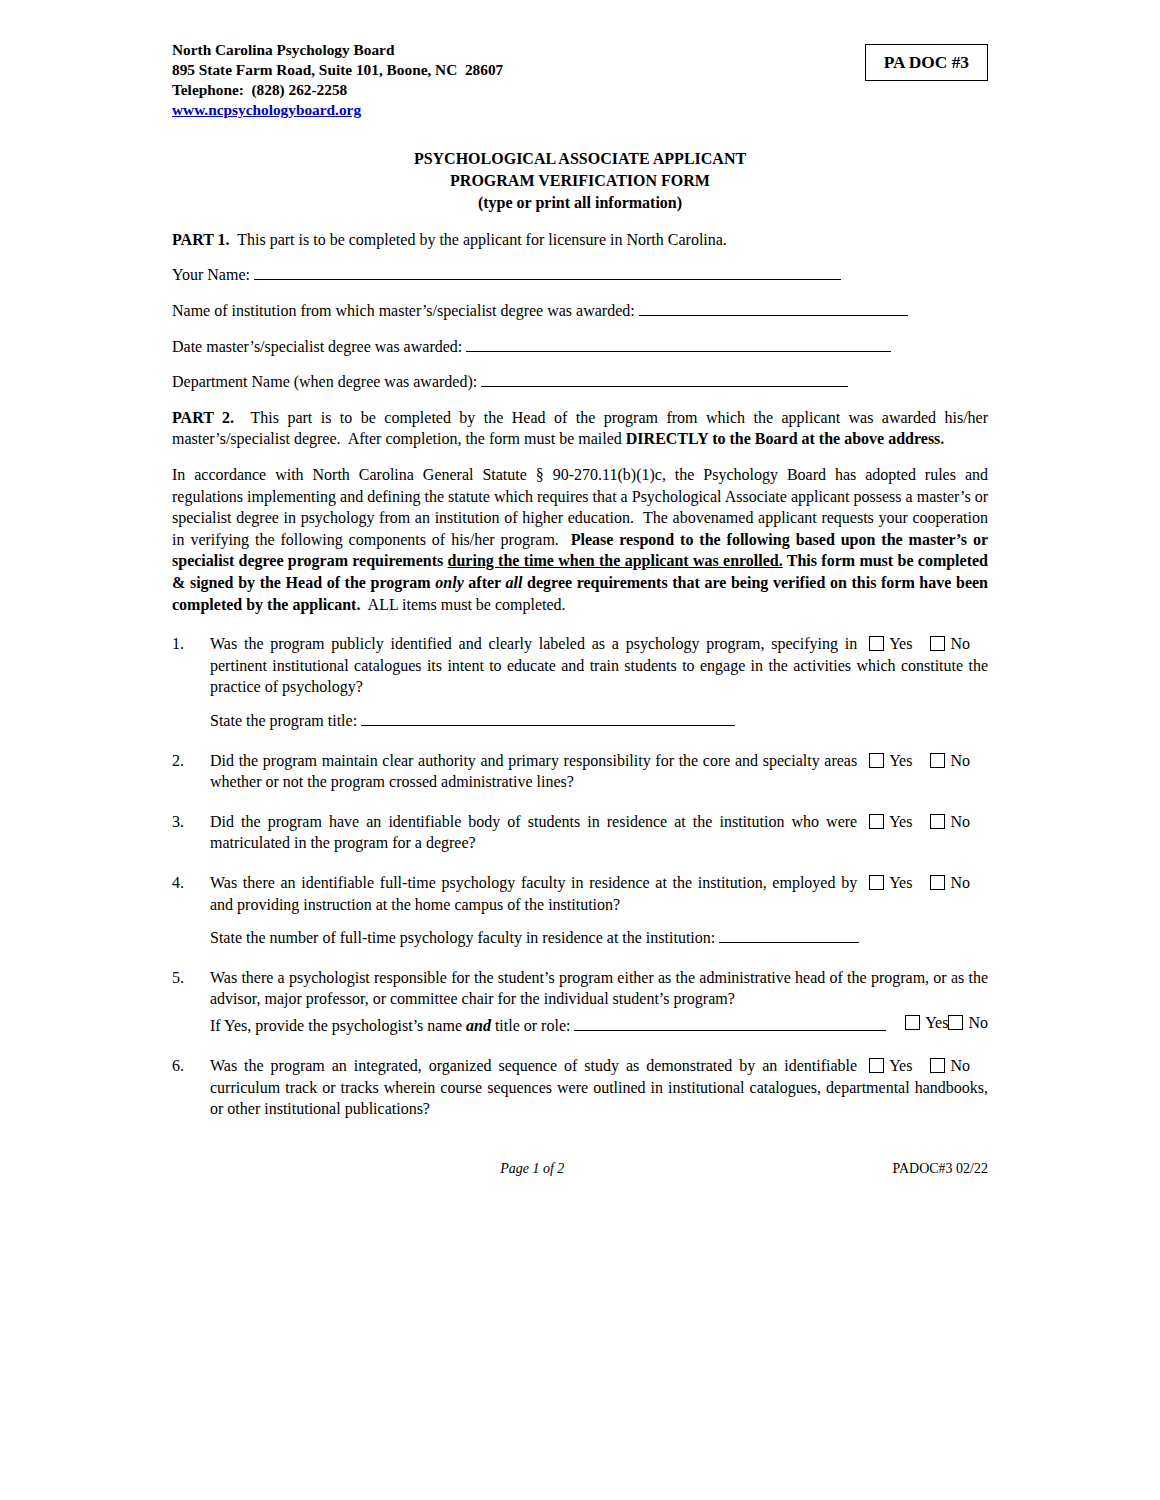North Carolina Psychology Board
895 State Farm Road, Suite 101, Boone, NC 28607
Telephone: (828) 262-2258
www.ncpsychologyboard.org
PA DOC #3
PSYCHOLOGICAL ASSOCIATE APPLICANT
PROGRAM VERIFICATION FORM
(type or print all information)
PART 1. This part is to be completed by the applicant for licensure in North Carolina.
Your Name:
Name of institution from which master’s/specialist degree was awarded:
Date master’s/specialist degree was awarded:
Department Name (when degree was awarded):
PART 2. This part is to be completed by the Head of the program from which the applicant was awarded his/her master’s/specialist degree. After completion, the form must be mailed DIRECTLY to the Board at the above address.
In accordance with North Carolina General Statute § 90-270.11(b)(1)c, the Psychology Board has adopted rules and regulations implementing and defining the statute which requires that a Psychological Associate applicant possess a master’s or specialist degree in psychology from an institution of higher education. The abovenamed applicant requests your cooperation in verifying the following components of his/her program. Please respond to the following based upon the master’s or specialist degree program requirements during the time when the applicant was enrolled. This form must be completed & signed by the Head of the program only after all degree requirements that are being verified on this form have been completed by the applicant. ALL items must be completed.
Yes No Was the program publicly identified and clearly labeled as a psychology program, specifying in pertinent institutional catalogues its intent to educate and train students to engage in the activities which constitute the practice of psychology?
State the program title:
Yes No Did the program maintain clear authority and primary responsibility for the core and specialty areas whether or not the program crossed administrative lines?
Yes No Did the program have an identifiable body of students in residence at the institution who were matriculated in the program for a degree?
Yes No Was there an identifiable full-time psychology faculty in residence at the institution, employed by and providing instruction at the home campus of the institution?
State the number of full-time psychology faculty in residence at the institution:
Was there a psychologist responsible for the student’s program either as the administrative head of the program, or as the advisor, major professor, or committee chair for the individual student’s program?
Yes No
If Yes, provide the psychologist’s name and title or role:
Yes No Was the program an integrated, organized sequence of study as demonstrated by an identifiable curriculum track or tracks wherein course sequences were outlined in institutional catalogues, departmental handbooks, or other institutional publications?
Page 1 of 2
PADOC#3 02/22